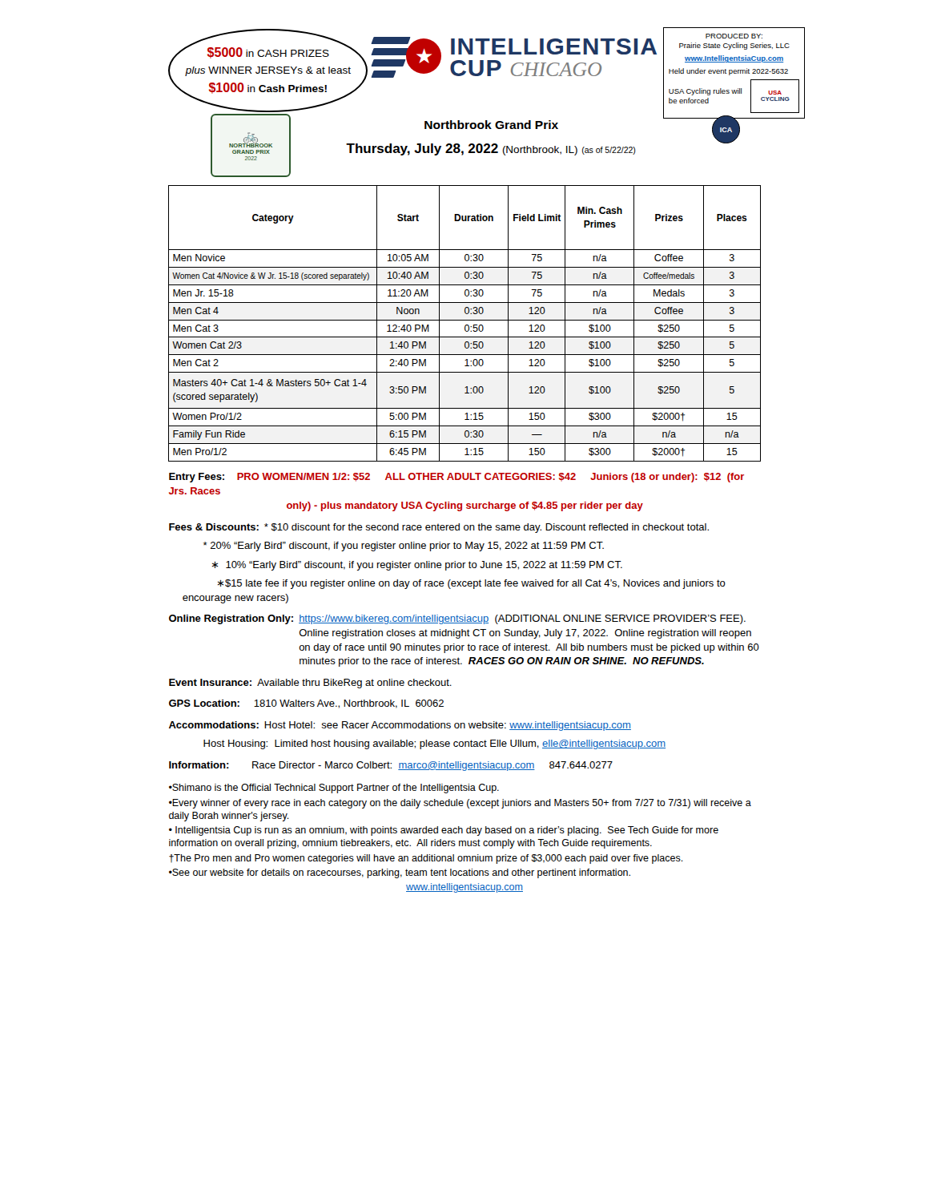$5000 in CASH PRIZES
plus WINNER JERSEYs & at least
$1000 in Cash Primes!
★
INTELLIGENTSIA
CUP CHICAGO
PRODUCED BY:
Prairie State Cycling Series, LLC
www.IntelligentsiaCup.com
Held under event permit 2022-5632
USA Cycling rules will be enforced
USA
CYCLING
🚲
NORTHBROOK
GRAND PRIX
2022
Northbrook Grand Prix
Thursday, July 28, 2022 (Northbrook, IL) (as of 5/22/22)
ICA
| Category | Start | Duration | Field Limit | Min. Cash Primes | Prizes | Places |
| --- | --- | --- | --- | --- | --- | --- |
| Men Novice | 10:05 AM | 0:30 | 75 | n/a | Coffee | 3 |
| Women Cat 4/Novice & W Jr. 15-18 (scored separately) | 10:40 AM | 0:30 | 75 | n/a | Coffee/medals | 3 |
| Men Jr. 15-18 | 11:20 AM | 0:30 | 75 | n/a | Medals | 3 |
| Men Cat 4 | Noon | 0:30 | 120 | n/a | Coffee | 3 |
| Men Cat 3 | 12:40 PM | 0:50 | 120 | $100 | $250 | 5 |
| Women Cat 2/3 | 1:40 PM | 0:50 | 120 | $100 | $250 | 5 |
| Men Cat 2 | 2:40 PM | 1:00 | 120 | $100 | $250 | 5 |
| Masters 40+ Cat 1-4 & Masters 50+ Cat 1-4 (scored separately) | 3:50 PM | 1:00 | 120 | $100 | $250 | 5 |
| Women Pro/1/2 | 5:00 PM | 1:15 | 150 | $300 | $2000† | 15 |
| Family Fun Ride | 6:15 PM | 0:30 | — | n/a | n/a | n/a |
| Men Pro/1/2 | 6:45 PM | 1:15 | 150 | $300 | $2000† | 15 |
Entry Fees: PRO WOMEN/MEN 1/2: $52 ALL OTHER ADULT CATEGORIES: $42 Juniors (18 or under): $12 (for Jrs. Races
only) - plus mandatory USA Cycling surcharge of $4.85 per rider per day
Fees & Discounts:
* $10 discount for the second race entered on the same day. Discount reflected in checkout total.
* 20% “Early Bird” discount, if you register online prior to May 15, 2022 at 11:59 PM CT.
∗ 10% “Early Bird” discount, if you register online prior to June 15, 2022 at 11:59 PM CT.
∗$15 late fee if you register online on day of race (except late fee waived for all Cat 4’s, Novices and juniors to
encourage new racers)
Online Registration Only:
https://www.bikereg.com/intelligentsiacup (ADDITIONAL ONLINE SERVICE PROVIDER’S FEE). Online registration closes at midnight CT on Sunday, July 17, 2022. Online registration will reopen on day of race until 90 minutes prior to race of interest. All bib numbers must be picked up within 60 minutes prior to the race of interest. RACES GO ON RAIN OR SHINE. NO REFUNDS.
Event Insurance:
Available thru BikeReg at online checkout.
GPS Location:
1810 Walters Ave., Northbrook, IL 60062
Accommodations:
Host Hotel: see Racer Accommodations on website: www.intelligentsiacup.com
Host Housing: Limited host housing available; please contact Elle Ullum, elle@intelligentsiacup.com
Information:
Race Director - Marco Colbert: marco@intelligentsiacup.com 847.644.0277
•Shimano is the Official Technical Support Partner of the Intelligentsia Cup.
•Every winner of every race in each category on the daily schedule (except juniors and Masters 50+ from 7/27 to 7/31) will receive a daily Borah winner's jersey.
• Intelligentsia Cup is run as an omnium, with points awarded each day based on a rider’s placing. See Tech Guide for more information on overall prizing, omnium tiebreakers, etc. All riders must comply with Tech Guide requirements.
†The Pro men and Pro women categories will have an additional omnium prize of $3,000 each paid over five places.
•See our website for details on racecourses, parking, team tent locations and other pertinent information.
www.intelligentsiacup.com